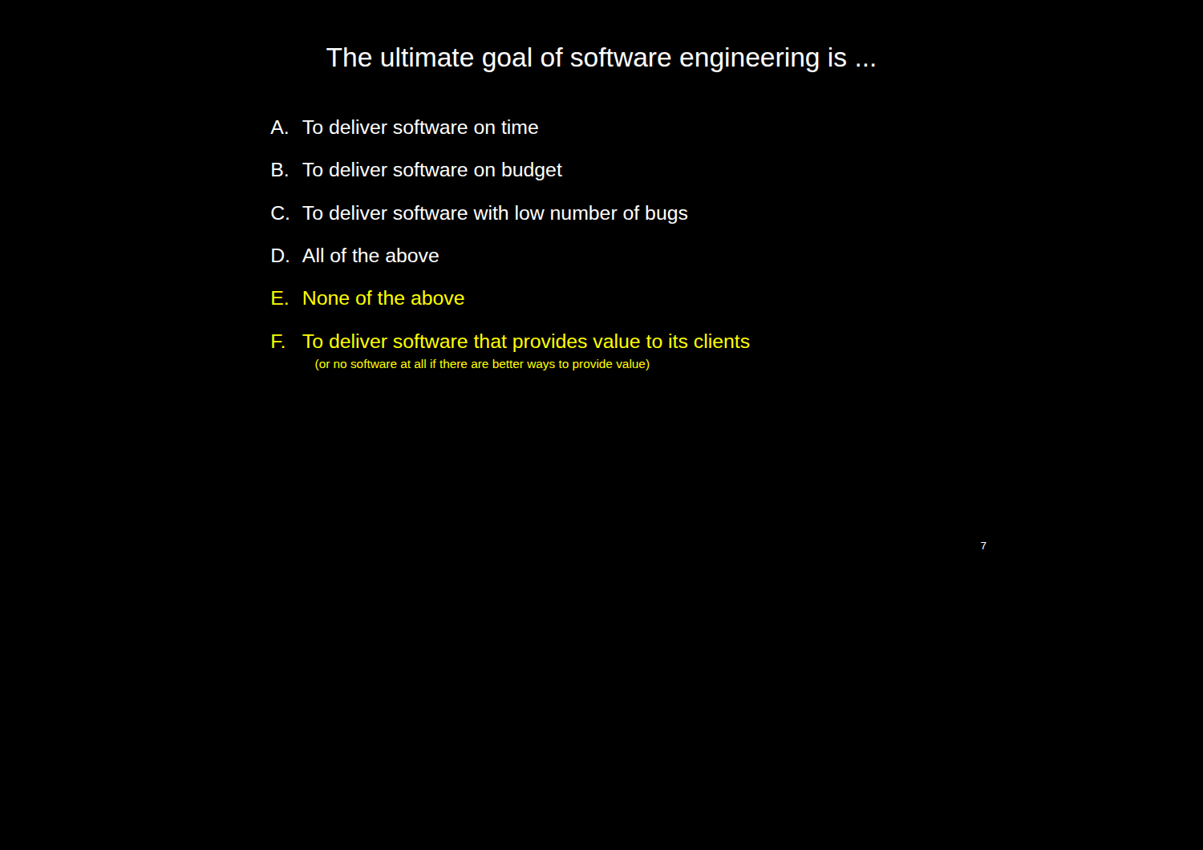The ultimate goal of software engineering is ...
A. To deliver software on time
B. To deliver software on budget
C. To deliver software with low number of bugs
D. All of the above
E. None of the above
F. To deliver software that provides value to its clients (or no software at all if there are better ways to provide value)
7